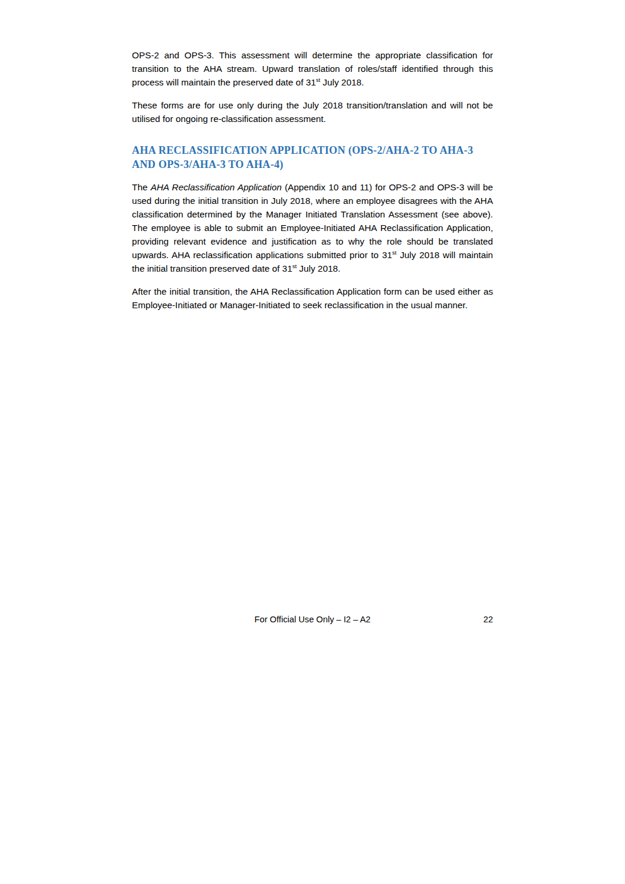OPS-2 and OPS-3. This assessment will determine the appropriate classification for transition to the AHA stream. Upward translation of roles/staff identified through this process will maintain the preserved date of 31st July 2018.
These forms are for use only during the July 2018 transition/translation and will not be utilised for ongoing re-classification assessment.
AHA Reclassification Application (OPS-2/AHA-2 to AHA-3 and OPS-3/AHA-3 to AHA-4)
The AHA Reclassification Application (Appendix 10 and 11) for OPS-2 and OPS-3 will be used during the initial transition in July 2018, where an employee disagrees with the AHA classification determined by the Manager Initiated Translation Assessment (see above). The employee is able to submit an Employee-Initiated AHA Reclassification Application, providing relevant evidence and justification as to why the role should be translated upwards. AHA reclassification applications submitted prior to 31st July 2018 will maintain the initial transition preserved date of 31st July 2018.
After the initial transition, the AHA Reclassification Application form can be used either as Employee-Initiated or Manager-Initiated to seek reclassification in the usual manner.
For Official Use Only – I2 – A2 22